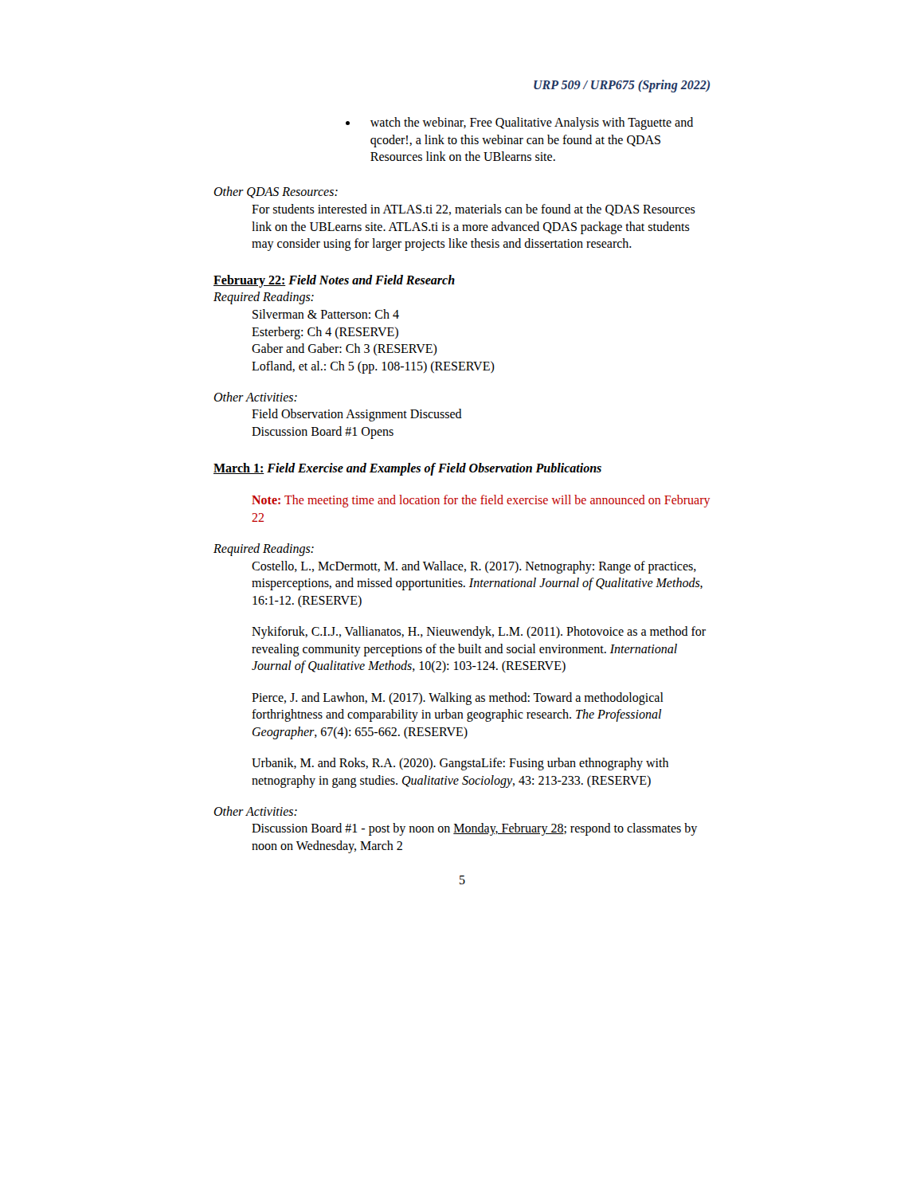URP 509 / URP675 (Spring 2022)
watch the webinar, Free Qualitative Analysis with Taguette and qcoder!, a link to this webinar can be found at the QDAS Resources link on the UBlearns site.
Other QDAS Resources:
For students interested in ATLAS.ti 22, materials can be found at the QDAS Resources link on the UBLearns site. ATLAS.ti is a more advanced QDAS package that students may consider using for larger projects like thesis and dissertation research.
February 22: Field Notes and Field Research
Required Readings:
Silverman & Patterson: Ch 4
Esterberg: Ch 4 (RESERVE)
Gaber and Gaber: Ch 3 (RESERVE)
Lofland, et al.: Ch 5 (pp. 108-115) (RESERVE)
Other Activities:
Field Observation Assignment Discussed
Discussion Board #1 Opens
March 1: Field Exercise and Examples of Field Observation Publications
Note: The meeting time and location for the field exercise will be announced on February 22
Required Readings:
Costello, L., McDermott, M. and Wallace, R. (2017). Netnography: Range of practices, misperceptions, and missed opportunities. International Journal of Qualitative Methods, 16:1-12. (RESERVE)
Nykiforuk, C.I.J., Vallianatos, H., Nieuwendyk, L.M. (2011). Photovoice as a method for revealing community perceptions of the built and social environment. International Journal of Qualitative Methods, 10(2): 103-124. (RESERVE)
Pierce, J. and Lawhon, M. (2017). Walking as method: Toward a methodological forthrightness and comparability in urban geographic research. The Professional Geographer, 67(4): 655-662. (RESERVE)
Urbanik, M. and Roks, R.A. (2020). GangstaLife: Fusing urban ethnography with netnography in gang studies. Qualitative Sociology, 43: 213-233. (RESERVE)
Other Activities:
Discussion Board #1 - post by noon on Monday, February 28; respond to classmates by noon on Wednesday, March 2
5